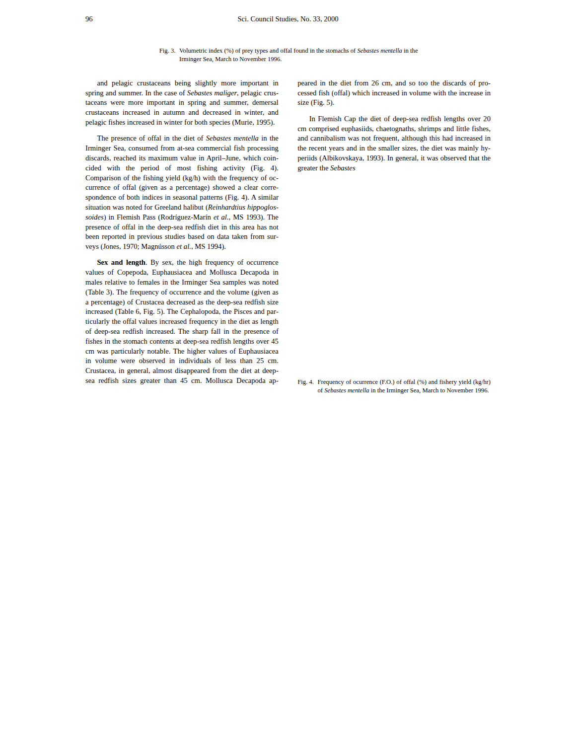96
Sci. Council Studies, No. 33, 2000
Fig. 3. Volumetric index (%) of prey types and offal found in the stomachs of Sebastes mentella in the Irminger Sea, March to November 1996.
and pelagic crustaceans being slightly more important in spring and summer. In the case of Sebastes maliger, pelagic crustaceans were more important in spring and summer, demersal crustaceans increased in autumn and decreased in winter, and pelagic fishes increased in winter for both species (Murie, 1995).
The presence of offal in the diet of Sebastes mentella in the Irminger Sea, consumed from at-sea commercial fish processing discards, reached its maximum value in April–June, which coincided with the period of most fishing activity (Fig. 4). Comparison of the fishing yield (kg/h) with the frequency of occurrence of offal (given as a percentage) showed a clear correspondence of both indices in seasonal patterns (Fig. 4). A similar situation was noted for Greeland halibut (Reinhardtius hippoglossoides) in Flemish Pass (Rodríguez-Marín et al., MS 1993). The presence of offal in the deep-sea redfish diet in this area has not been reported in previous studies based on data taken from surveys (Jones, 1970; Magnússon et al., MS 1994).
Sex and length. By sex, the high frequency of occurrence values of Copepoda, Euphausiacea and Mollusca Decapoda in males relative to females in the Irminger Sea samples was noted (Table 3). The frequency of occurrence and the volume (given as a percentage) of Crustacea decreased as the deep-sea redfish size increased (Table 6, Fig. 5). The Cephalopoda, the Pisces and particularly the offal values increased frequency in the diet as length of deep-sea redfish increased. The sharp fall in the presence of fishes in the stomach contents at deep-sea redfish lengths over 45 cm was particularly notable. The higher values of Euphausiacea in volume were observed in individuals of less than 25 cm. Crustacea, in general, almost disappeared from the diet at deep-sea redfish sizes greater than 45 cm. Mollusca Decapoda appeared in the diet from 26 cm, and so too the discards of processed fish (offal) which increased in volume with the increase in size (Fig. 5).
In Flemish Cap the diet of deep-sea redfish lengths over 20 cm comprised euphasiids, chaetognaths, shrimps and little fishes, and cannibalism was not frequent, although this had increased in the recent years and in the smaller sizes, the diet was mainly hyperiids (Albikovskaya, 1993). In general, it was observed that the greater the Sebastes
Fig. 4. Frequency of ocurrence (F.O.) of offal (%) and fishery yield (kg/hr) of Sebastes mentella in the Irminger Sea, March to November 1996.